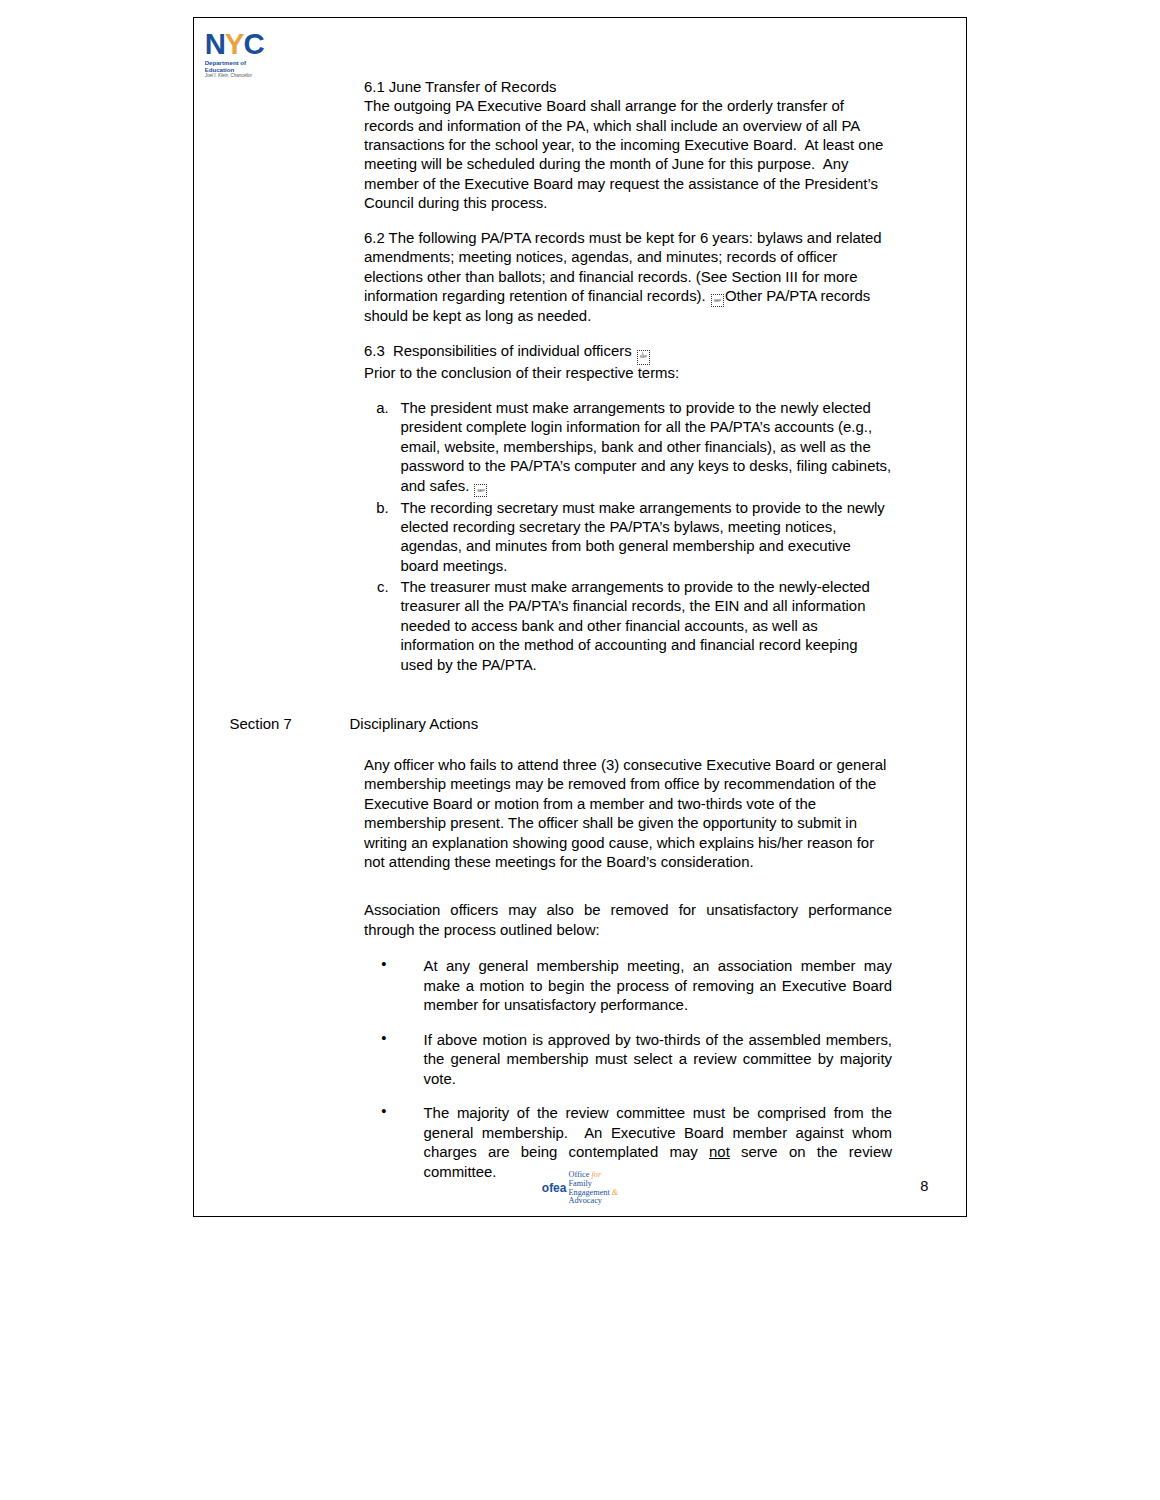NYC
Department of
Education
Joel I. Klein, Chancellor
6.1 June Transfer of Records
The outgoing PA Executive Board shall arrange for the orderly transfer of records and information of the PA, which shall include an overview of all PA transactions for the school year, to the incoming Executive Board. At least one meeting will be scheduled during the month of June for this purpose. Any member of the Executive Board may request the assistance of the President’s Council during this process.
6.2 The following PA/PTA records must be kept for 6 years: bylaws and related amendments; meeting notices, agendas, and minutes; records of officer elections other than ballots; and financial records. (See Section III for more information regarding retention of financial records). Other PA/PTA records should be kept as long as needed.
6.3 Responsibilities of individual officers
Prior to the conclusion of their respective terms:
The president must make arrangements to provide to the newly elected president complete login information for all the PA/PTA’s accounts (e.g., email, website, memberships, bank and other financials), as well as the password to the PA/PTA’s computer and any keys to desks, filing cabinets, and safes.
The recording secretary must make arrangements to provide to the newly elected recording secretary the PA/PTA’s bylaws, meeting notices, agendas, and minutes from both general membership and executive board meetings.
The treasurer must make arrangements to provide to the newly-elected treasurer all the PA/PTA’s financial records, the EIN and all information needed to access bank and other financial accounts, as well as information on the method of accounting and financial record keeping used by the PA/PTA.
Section 7
Disciplinary Actions
Any officer who fails to attend three (3) consecutive Executive Board or general membership meetings may be removed from office by recommendation of the Executive Board or motion from a member and two-thirds vote of the membership present. The officer shall be given the opportunity to submit in writing an explanation showing good cause, which explains his/her reason for not attending these meetings for the Board’s consideration.
Association officers may also be removed for unsatisfactory performance through the process outlined below:
At any general membership meeting, an association member may make a motion to begin the process of removing an Executive Board member for unsatisfactory performance.
If above motion is approved by two-thirds of the assembled members, the general membership must select a review committee by majority vote.
The majority of the review committee must be comprised from the general membership. An Executive Board member against whom charges are being contemplated may not serve on the review committee.
ofea Office for
Family
Engagement &
Advocacy
8